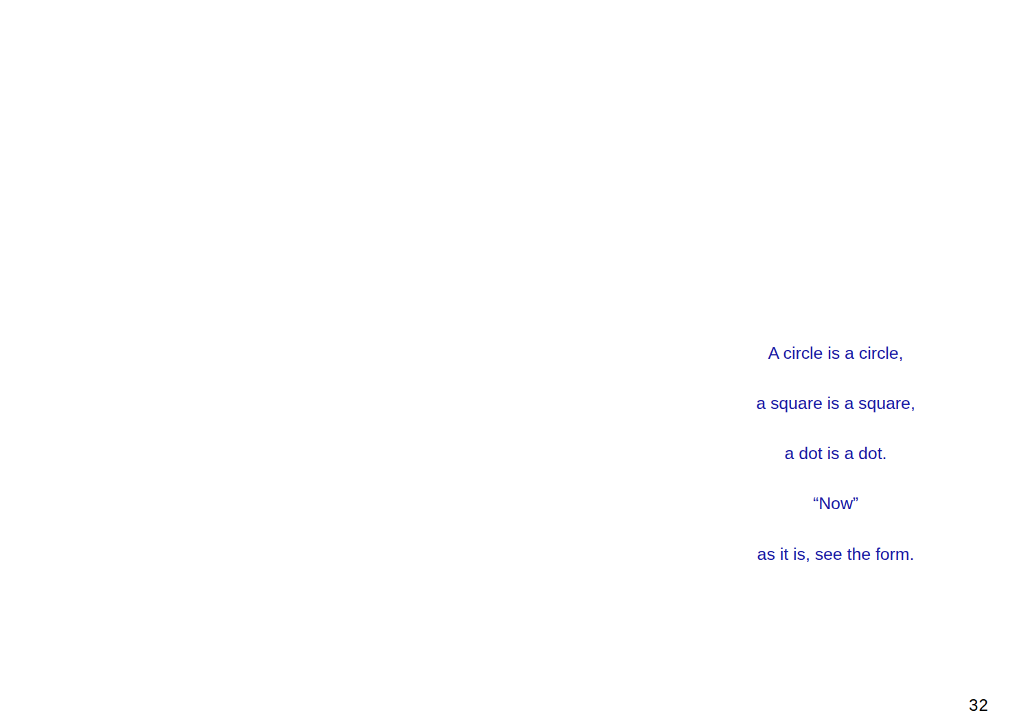A circle is a circle,
a square is a square,
a dot is a dot.
“Now”
as it is, see the form.
32